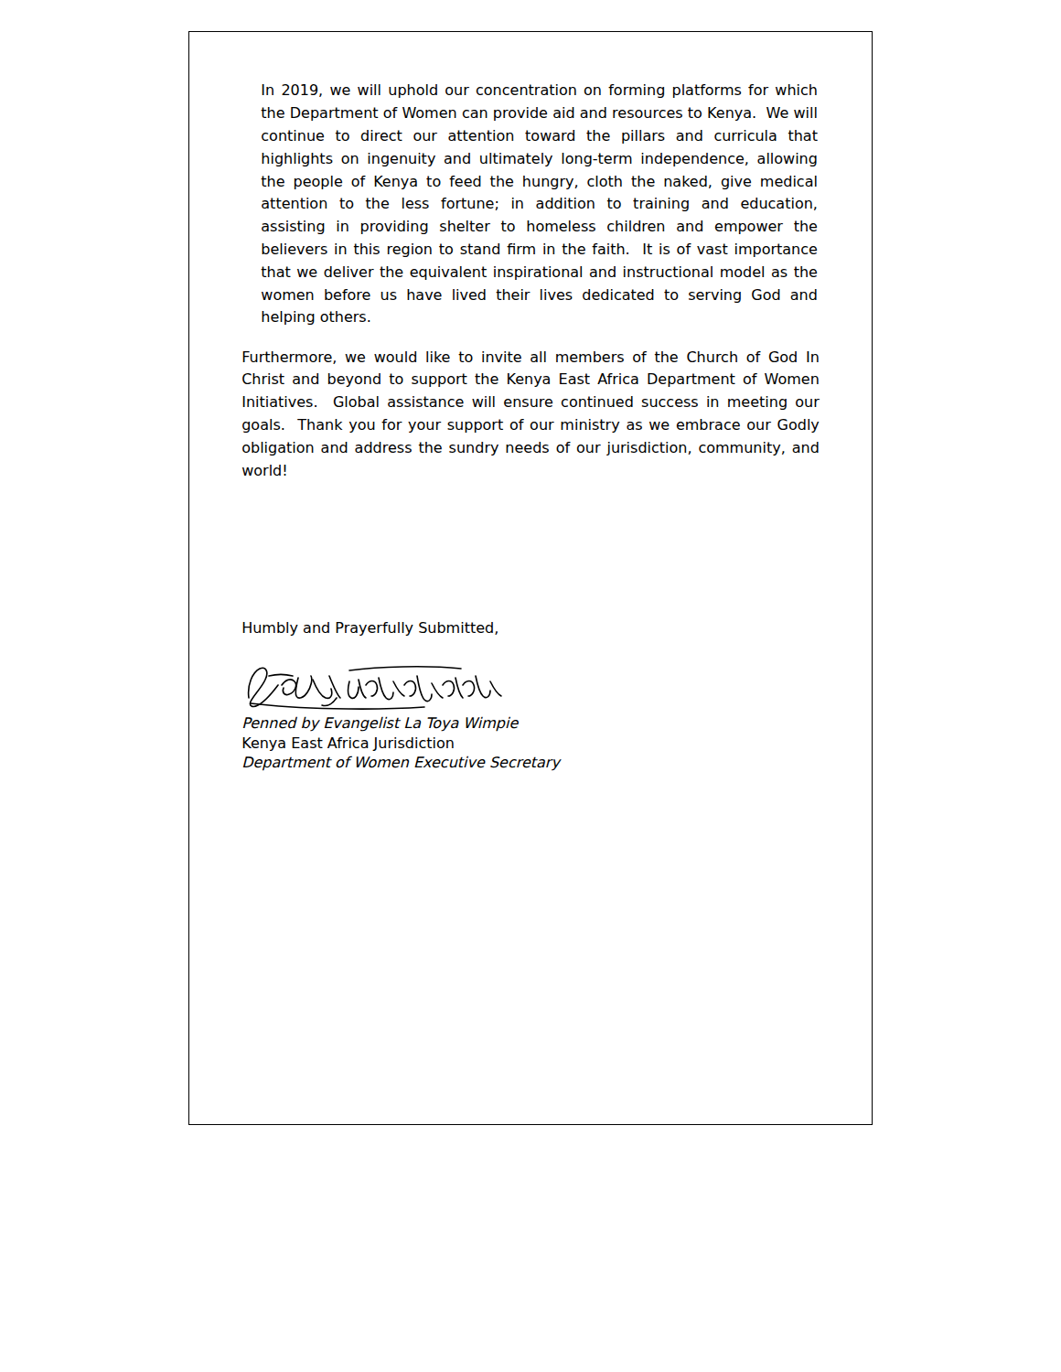In 2019, we will uphold our concentration on forming platforms for which the Department of Women can provide aid and resources to Kenya. We will continue to direct our attention toward the pillars and curricula that highlights on ingenuity and ultimately long-term independence, allowing the people of Kenya to feed the hungry, cloth the naked, give medical attention to the less fortune; in addition to training and education, assisting in providing shelter to homeless children and empower the believers in this region to stand firm in the faith. It is of vast importance that we deliver the equivalent inspirational and instructional model as the women before us have lived their lives dedicated to serving God and helping others.
Furthermore, we would like to invite all members of the Church of God In Christ and beyond to support the Kenya East Africa Department of Women Initiatives. Global assistance will ensure continued success in meeting our goals. Thank you for your support of our ministry as we embrace our Godly obligation and address the sundry needs of our jurisdiction, community, and world!
Humbly and Prayerfully Submitted,
Penned by Evangelist La Toya Wimpie
Kenya East Africa Jurisdiction
Department of Women Executive Secretary